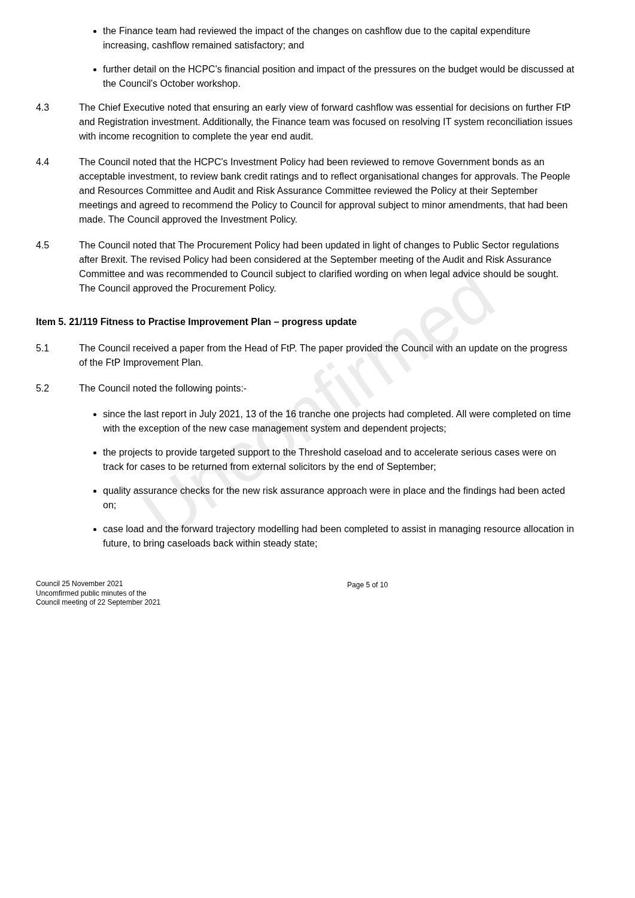Unconfirmed
the Finance team had reviewed the impact of the changes on cashflow due to the capital expenditure increasing, cashflow remained satisfactory; and
further detail on the HCPC's financial position and impact of the pressures on the budget would be discussed at the Council's October workshop.
4.3
The Chief Executive noted that ensuring an early view of forward cashflow was essential for decisions on further FtP and Registration investment. Additionally, the Finance team was focused on resolving IT system reconciliation issues with income recognition to complete the year end audit.
4.4
The Council noted that the HCPC's Investment Policy had been reviewed to remove Government bonds as an acceptable investment, to review bank credit ratings and to reflect organisational changes for approvals. The People and Resources Committee and Audit and Risk Assurance Committee reviewed the Policy at their September meetings and agreed to recommend the Policy to Council for approval subject to minor amendments, that had been made. The Council approved the Investment Policy.
4.5
The Council noted that The Procurement Policy had been updated in light of changes to Public Sector regulations after Brexit. The revised Policy had been considered at the September meeting of the Audit and Risk Assurance Committee and was recommended to Council subject to clarified wording on when legal advice should be sought. The Council approved the Procurement Policy.
Item 5. 21/119 Fitness to Practise Improvement Plan – progress update
5.1
The Council received a paper from the Head of FtP. The paper provided the Council with an update on the progress of the FtP Improvement Plan.
5.2
The Council noted the following points:-
since the last report in July 2021, 13 of the 16 tranche one projects had completed. All were completed on time with the exception of the new case management system and dependent projects;
the projects to provide targeted support to the Threshold caseload and to accelerate serious cases were on track for cases to be returned from external solicitors by the end of September;
quality assurance checks for the new risk assurance approach were in place and the findings had been acted on;
case load and the forward trajectory modelling had been completed to assist in managing resource allocation in future, to bring caseloads back within steady state;
Council 25 November 2021
Uncomfirmed public minutes of the
Council meeting of 22 September 2021
Page 5 of 10